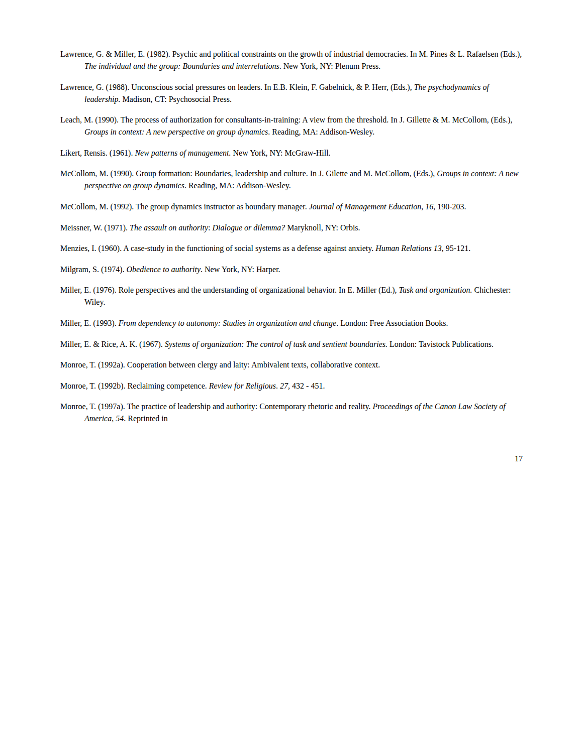Lawrence, G. & Miller, E. (1982). Psychic and political constraints on the growth of industrial democracies. In M. Pines & L. Rafaelsen (Eds.), The individual and the group: Boundaries and interrelations. New York, NY: Plenum Press.
Lawrence, G. (1988). Unconscious social pressures on leaders. In E.B. Klein, F. Gabelnick, & P. Herr, (Eds.), The psychodynamics of leadership. Madison, CT: Psychosocial Press.
Leach, M. (1990). The process of authorization for consultants-in-training: A view from the threshold. In J. Gillette & M. McCollom, (Eds.), Groups in context: A new perspective on group dynamics. Reading, MA: Addison-Wesley.
Likert, Rensis. (1961). New patterns of management. New York, NY: McGraw-Hill.
McCollom, M. (1990). Group formation: Boundaries, leadership and culture. In J. Gilette and M. McCollom, (Eds.), Groups in context: A new perspective on group dynamics. Reading, MA: Addison-Wesley.
McCollom, M. (1992). The group dynamics instructor as boundary manager. Journal of Management Education, 16, 190-203.
Meissner, W. (1971). The assault on authority: Dialogue or dilemma? Maryknoll, NY: Orbis.
Menzies, I. (1960). A case-study in the functioning of social systems as a defense against anxiety. Human Relations 13, 95-121.
Milgram, S. (1974). Obedience to authority. New York, NY: Harper.
Miller, E. (1976). Role perspectives and the understanding of organizational behavior. In E. Miller (Ed.), Task and organization. Chichester: Wiley.
Miller, E. (1993). From dependency to autonomy: Studies in organization and change. London: Free Association Books.
Miller, E. & Rice, A. K. (1967). Systems of organization: The control of task and sentient boundaries. London: Tavistock Publications.
Monroe, T. (1992a). Cooperation between clergy and laity: Ambivalent texts, collaborative context.
Monroe, T. (1992b). Reclaiming competence. Review for Religious. 27, 432 - 451.
Monroe, T. (1997a). The practice of leadership and authority: Contemporary rhetoric and reality. Proceedings of the Canon Law Society of America, 54. Reprinted in
17